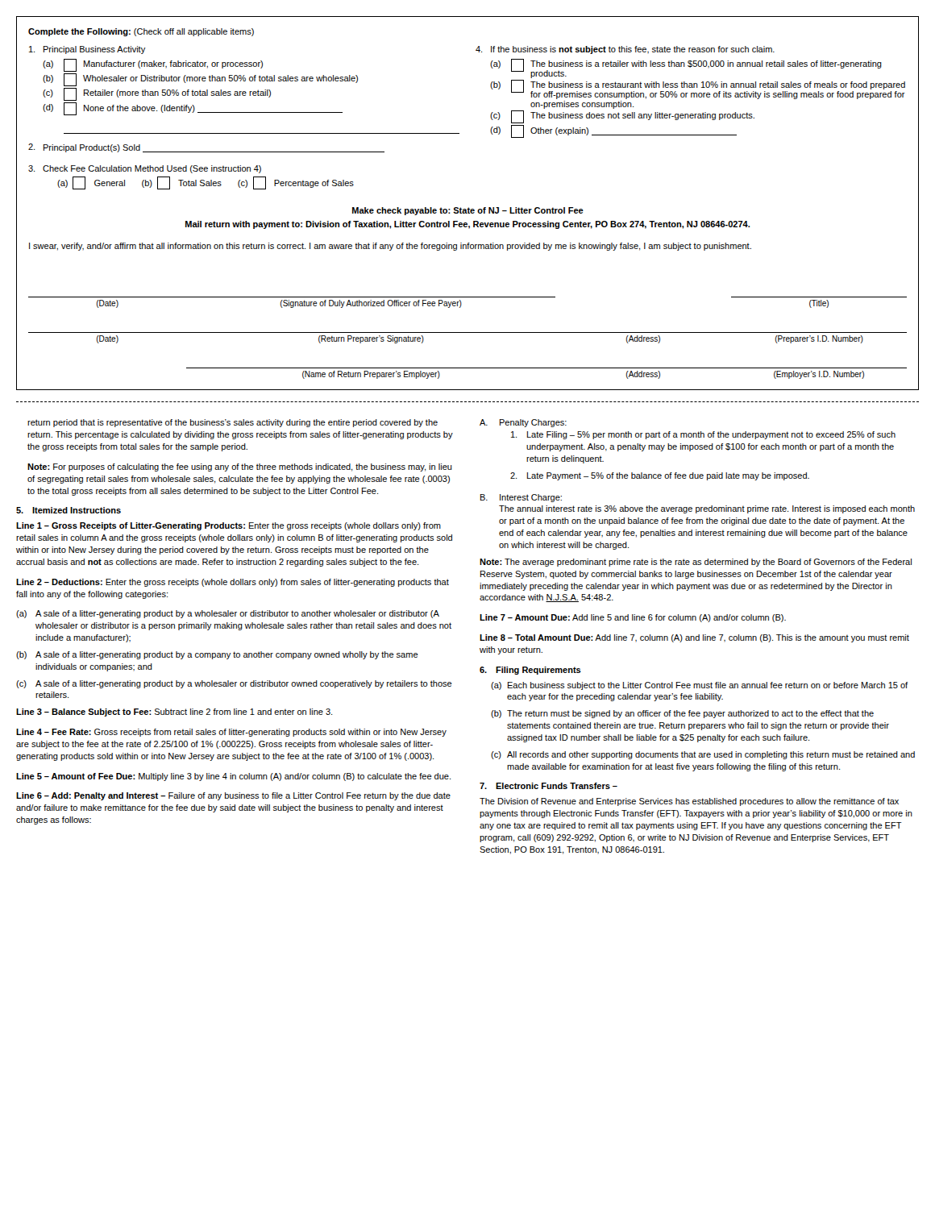Complete the Following: (Check off all applicable items)
1.
Principal Business Activity
(a)
Manufacturer (maker, fabricator, or processor)
(b)
Wholesaler or Distributor (more than 50% of total sales are wholesale)
(c)
Retailer (more than 50% of total sales are retail)
(d)
None of the above. (Identify)
2.
Principal Product(s) Sold
3.
Check Fee Calculation Method Used (See instruction 4)
(a) General (b) Total Sales (c) Percentage of Sales
4.
If the business is not subject to this fee, state the reason for such claim.
(a)
The business is a retailer with less than $500,000 in annual retail sales of litter-generating products.
(b)
The business is a restaurant with less than 10% in annual retail sales of meals or food prepared for off-premises consumption, or 50% or more of its activity is selling meals or food prepared for on-premises consumption.
(c)
The business does not sell any litter-generating products.
(d)
Other (explain)
Make check payable to: State of NJ – Litter Control Fee
Mail return with payment to: Division of Taxation, Litter Control Fee, Revenue Processing Center, PO Box 274, Trenton, NJ 08646-0274.
I swear, verify, and/or affirm that all information on this return is correct. I am aware that if any of the foregoing information provided by me is knowingly false, I am subject to punishment.
| (Date) | (Signature of Duly Authorized Officer of Fee Payer) | | (Title) |
| (Date) | (Return Preparer’s Signature) | (Address) | (Preparer’s I.D. Number) |
| | (Name of Return Preparer’s Employer) | (Address) | (Employer’s I.D. Number) |
return period that is representative of the business’s sales activity during the entire period covered by the return. This percentage is calculated by dividing the gross receipts from sales of litter-generating products by the gross receipts from total sales for the sample period.
Note: For purposes of calculating the fee using any of the three methods indicated, the business may, in lieu of segregating retail sales from wholesale sales, calculate the fee by applying the wholesale fee rate (.0003) to the total gross receipts from all sales determined to be subject to the Litter Control Fee.
5.
Itemized Instructions
Line 1 – Gross Receipts of Litter-Generating Products: Enter the gross receipts (whole dollars only) from retail sales in column A and the gross receipts (whole dollars only) in column B of litter-generating products sold within or into New Jersey during the period covered by the return. Gross receipts must be reported on the accrual basis and not as collections are made. Refer to instruction 2 regarding sales subject to the fee.
Line 2 – Deductions: Enter the gross receipts (whole dollars only) from sales of litter-generating products that fall into any of the following categories:
(a)
A sale of a litter-generating product by a wholesaler or distributor to another wholesaler or distributor (A wholesaler or distributor is a person primarily making wholesale sales rather than retail sales and does not include a manufacturer);
(b)
A sale of a litter-generating product by a company to another company owned wholly by the same individuals or companies; and
(c)
A sale of a litter-generating product by a wholesaler or distributor owned cooperatively by retailers to those retailers.
Line 3 – Balance Subject to Fee: Subtract line 2 from line 1 and enter on line 3.
Line 4 – Fee Rate: Gross receipts from retail sales of litter-generating products sold within or into New Jersey are subject to the fee at the rate of 2.25/100 of 1% (.000225). Gross receipts from wholesale sales of litter-generating products sold within or into New Jersey are subject to the fee at the rate of 3/100 of 1% (.0003).
Line 5 – Amount of Fee Due: Multiply line 3 by line 4 in column (A) and/or column (B) to calculate the fee due.
Line 6 – Add: Penalty and Interest – Failure of any business to file a Litter Control Fee return by the due date and/or failure to make remittance for the fee due by said date will subject the business to penalty and interest charges as follows:
A.
Penalty Charges:
1.
Late Filing – 5% per month or part of a month of the underpayment not to exceed 25% of such underpayment. Also, a penalty may be imposed of $100 for each month or part of a month the return is delinquent.
2.
Late Payment – 5% of the balance of fee due paid late may be imposed.
B.
Interest Charge:
The annual interest rate is 3% above the average predominant prime rate. Interest is imposed each month or part of a month on the unpaid balance of fee from the original due date to the date of payment. At the end of each calendar year, any fee, penalties and interest remaining due will become part of the balance on which interest will be charged.
Note: The average predominant prime rate is the rate as determined by the Board of Governors of the Federal Reserve System, quoted by commercial banks to large businesses on December 1st of the calendar year immediately preceding the calendar year in which payment was due or as redetermined by the Director in accordance with N.J.S.A. 54:48-2.
Line 7 – Amount Due: Add line 5 and line 6 for column (A) and/or column (B).
Line 8 – Total Amount Due: Add line 7, column (A) and line 7, column (B). This is the amount you must remit with your return.
6.
Filing Requirements
(a)
Each business subject to the Litter Control Fee must file an annual fee return on or before March 15 of each year for the preceding calendar year’s fee liability.
(b)
The return must be signed by an officer of the fee payer authorized to act to the effect that the statements contained therein are true. Return preparers who fail to sign the return or provide their assigned tax ID number shall be liable for a $25 penalty for each such failure.
(c)
All records and other supporting documents that are used in completing this return must be retained and made available for examination for at least five years following the filing of this return.
7.
Electronic Funds Transfers –
The Division of Revenue and Enterprise Services has established procedures to allow the remittance of tax payments through Electronic Funds Transfer (EFT). Taxpayers with a prior year’s liability of $10,000 or more in any one tax are required to remit all tax payments using EFT. If you have any questions concerning the EFT program, call (609) 292-9292, Option 6, or write to NJ Division of Revenue and Enterprise Services, EFT Section, PO Box 191, Trenton, NJ 08646-0191.